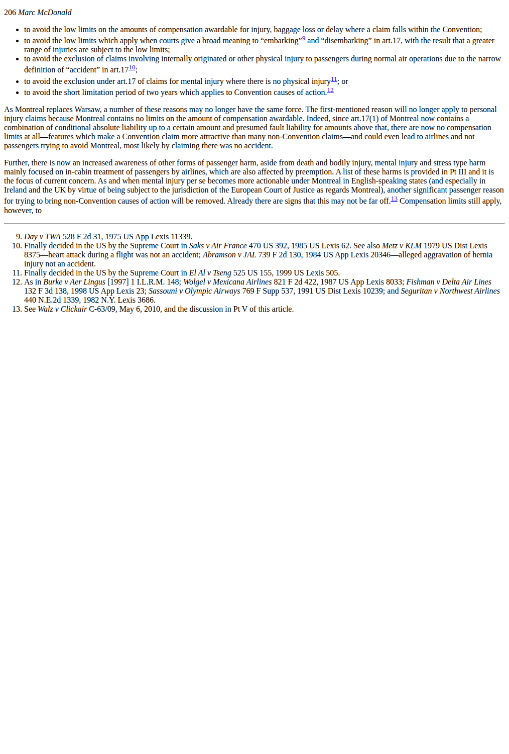206 Marc McDonald
to avoid the low limits on the amounts of compensation awardable for injury, baggage loss or delay where a claim falls within the Convention;
to avoid the low limits which apply when courts give a broad meaning to “embarking”9 and “disembarking” in art.17, with the result that a greater range of injuries are subject to the low limits;
to avoid the exclusion of claims involving internally originated or other physical injury to passengers during normal air operations due to the narrow definition of “accident” in art.1710;
to avoid the exclusion under art.17 of claims for mental injury where there is no physical injury11; or
to avoid the short limitation period of two years which applies to Convention causes of action.12
As Montreal replaces Warsaw, a number of these reasons may no longer have the same force. The first-mentioned reason will no longer apply to personal injury claims because Montreal contains no limits on the amount of compensation awardable. Indeed, since art.17(1) of Montreal now contains a combination of conditional absolute liability up to a certain amount and presumed fault liability for amounts above that, there are now no compensation limits at all—features which make a Convention claim more attractive than many non-Convention claims—and could even lead to airlines and not passengers trying to avoid Montreal, most likely by claiming there was no accident.
Further, there is now an increased awareness of other forms of passenger harm, aside from death and bodily injury, mental injury and stress type harm mainly focused on in-cabin treatment of passengers by airlines, which are also affected by preemption. A list of these harms is provided in Pt III and it is the focus of current concern. As and when mental injury per se becomes more actionable under Montreal in English-speaking states (and especially in Ireland and the UK by virtue of being subject to the jurisdiction of the European Court of Justice as regards Montreal), another significant passenger reason for trying to bring non-Convention causes of action will be removed. Already there are signs that this may not be far off.13 Compensation limits still apply, however, to
Day v TWA 528 F 2d 31, 1975 US App Lexis 11339.
Finally decided in the US by the Supreme Court in Saks v Air France 470 US 392, 1985 US Lexis 62. See also Metz v KLM 1979 US Dist Lexis 8375—heart attack during a flight was not an accident; Abramson v JAL 739 F 2d 130, 1984 US App Lexis 20346—alleged aggravation of hernia injury not an accident.
Finally decided in the US by the Supreme Court in El Al v Tseng 525 US 155, 1999 US Lexis 505.
As in Burke v Aer Lingus [1997] 1 I.L.R.M. 148; Wolgel v Mexicana Airlines 821 F 2d 422, 1987 US App Lexis 8033; Fishman v Delta Air Lines 132 F 3d 138, 1998 US App Lexis 23; Sassouni v Olympic Airways 769 F Supp 537, 1991 US Dist Lexis 10239; and Seguritan v Northwest Airlines 440 N.E.2d 1339, 1982 N.Y. Lexis 3686.
See Walz v Clickair C-63/09, May 6, 2010, and the discussion in Pt V of this article.